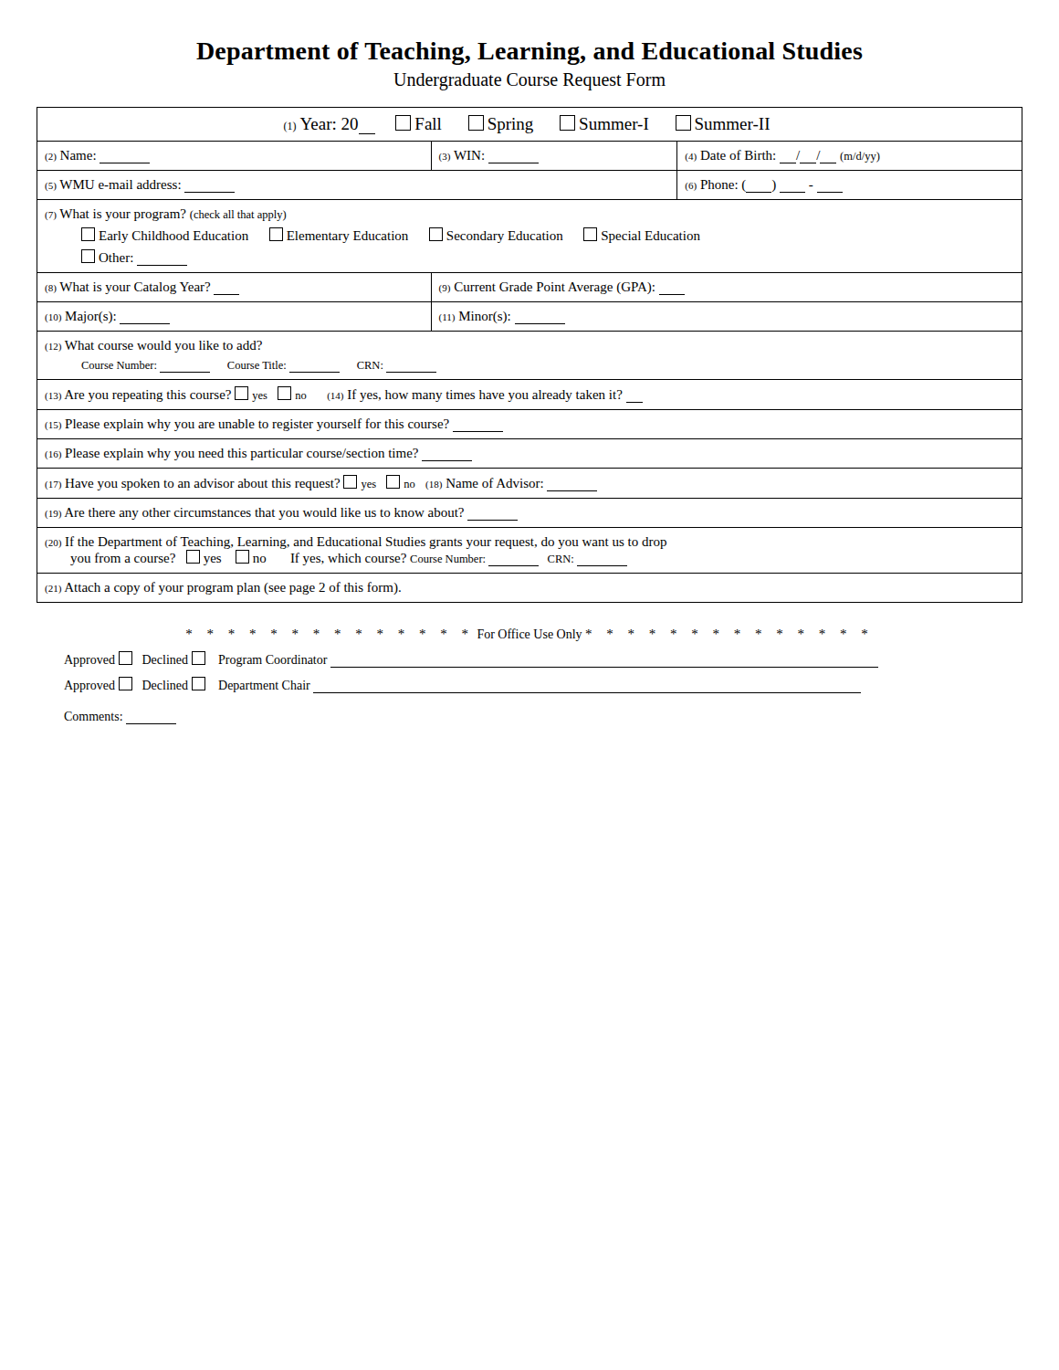Department of Teaching, Learning, and Educational Studies
Undergraduate Course Request Form
| (1) Year: 20 Fall Spring Summer-I Summer-II |
| (2) Name: | (3) WIN: | (4) Date of Birth: / / (m/d/yy) |
| (5) WMU e-mail address: | (6) Phone: ( ) - |
| (7) What is your program? (check all that apply) Early Childhood Education Elementary Education Secondary Education Special Education Other: |
| (8) What is your Catalog Year? | (9) Current Grade Point Average (GPA): |
| (10) Major(s): | (11) Minor(s): |
| (12) What course would you like to add? Course Number: Course Title: CRN: |
| (13) Are you repeating this course? yes no (14) If yes, how many times have you already taken it? |
| (15) Please explain why you are unable to register yourself for this course? |
| (16) Please explain why you need this particular course/section time? |
| (17) Have you spoken to an advisor about this request? yes no (18) Name of Advisor: |
| (19) Are there any other circumstances that you would like us to know about? |
| (20) If the Department of Teaching, Learning, and Educational Studies grants your request, do you want us to drop you from a course? yes no If yes, which course? Course Number: CRN: |
| (21) Attach a copy of your program plan (see page 2 of this form). |
* * * * * * * * * * * * * * For Office Use Only * * * * * * * * * * * * * *
Approved Declined Program Coordinator
Approved Declined Department Chair
Comments: